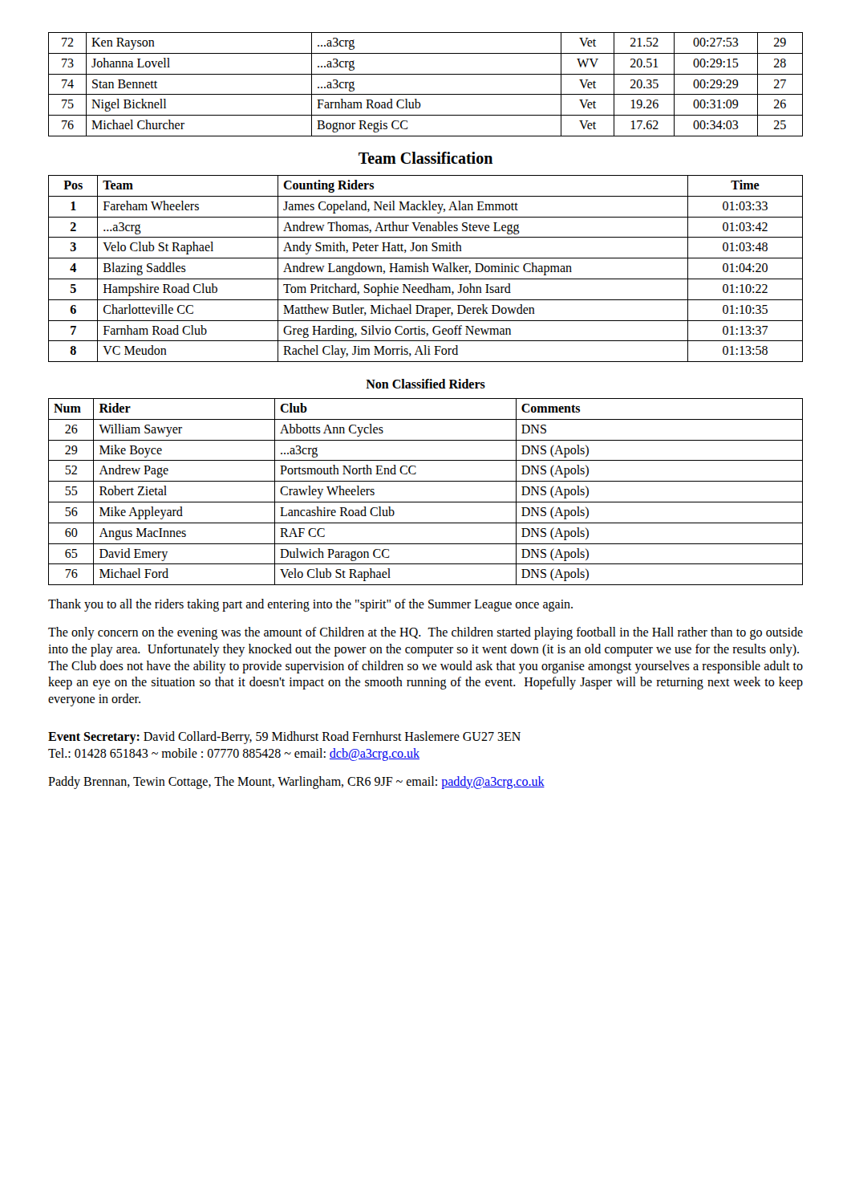| 72 | Ken Rayson | ...a3crg | Vet | 21.52 | 00:27:53 | 29 |
| 73 | Johanna Lovell | ...a3crg | WV | 20.51 | 00:29:15 | 28 |
| 74 | Stan Bennett | ...a3crg | Vet | 20.35 | 00:29:29 | 27 |
| 75 | Nigel Bicknell | Farnham Road Club | Vet | 19.26 | 00:31:09 | 26 |
| 76 | Michael Churcher | Bognor Regis CC | Vet | 17.62 | 00:34:03 | 25 |
Team Classification
| Pos | Team | Counting Riders | Time |
| --- | --- | --- | --- |
| 1 | Fareham Wheelers | James Copeland, Neil Mackley, Alan Emmott | 01:03:33 |
| 2 | ...a3crg | Andrew Thomas, Arthur Venables Steve Legg | 01:03:42 |
| 3 | Velo Club St Raphael | Andy Smith, Peter Hatt, Jon Smith | 01:03:48 |
| 4 | Blazing Saddles | Andrew Langdown, Hamish Walker, Dominic Chapman | 01:04:20 |
| 5 | Hampshire Road Club | Tom Pritchard, Sophie Needham, John Isard | 01:10:22 |
| 6 | Charlotteville CC | Matthew Butler, Michael Draper, Derek Dowden | 01:10:35 |
| 7 | Farnham Road Club | Greg Harding, Silvio Cortis, Geoff Newman | 01:13:37 |
| 8 | VC Meudon | Rachel Clay, Jim Morris, Ali Ford | 01:13:58 |
Non Classified Riders
| Num | Rider | Club | Comments |
| --- | --- | --- | --- |
| 26 | William Sawyer | Abbotts Ann Cycles | DNS |
| 29 | Mike Boyce | ...a3crg | DNS (Apols) |
| 52 | Andrew Page | Portsmouth North End CC | DNS (Apols) |
| 55 | Robert Zietal | Crawley Wheelers | DNS (Apols) |
| 56 | Mike Appleyard | Lancashire Road Club | DNS (Apols) |
| 60 | Angus MacInnes | RAF CC | DNS (Apols) |
| 65 | David Emery | Dulwich Paragon CC | DNS (Apols) |
| 76 | Michael Ford | Velo Club St Raphael | DNS (Apols) |
Thank you to all the riders taking part and entering into the "spirit" of the Summer League once again.
The only concern on the evening was the amount of Children at the HQ. The children started playing football in the Hall rather than to go outside into the play area. Unfortunately they knocked out the power on the computer so it went down (it is an old computer we use for the results only). The Club does not have the ability to provide supervision of children so we would ask that you organise amongst yourselves a responsible adult to keep an eye on the situation so that it doesn't impact on the smooth running of the event. Hopefully Jasper will be returning next week to keep everyone in order.
Event Secretary: David Collard-Berry, 59 Midhurst Road Fernhurst Haslemere GU27 3EN
Tel.: 01428 651843 ~ mobile : 07770 885428 ~ email: dcb@a3crg.co.uk
Paddy Brennan, Tewin Cottage, The Mount, Warlingham, CR6 9JF ~ email: paddy@a3crg.co.uk